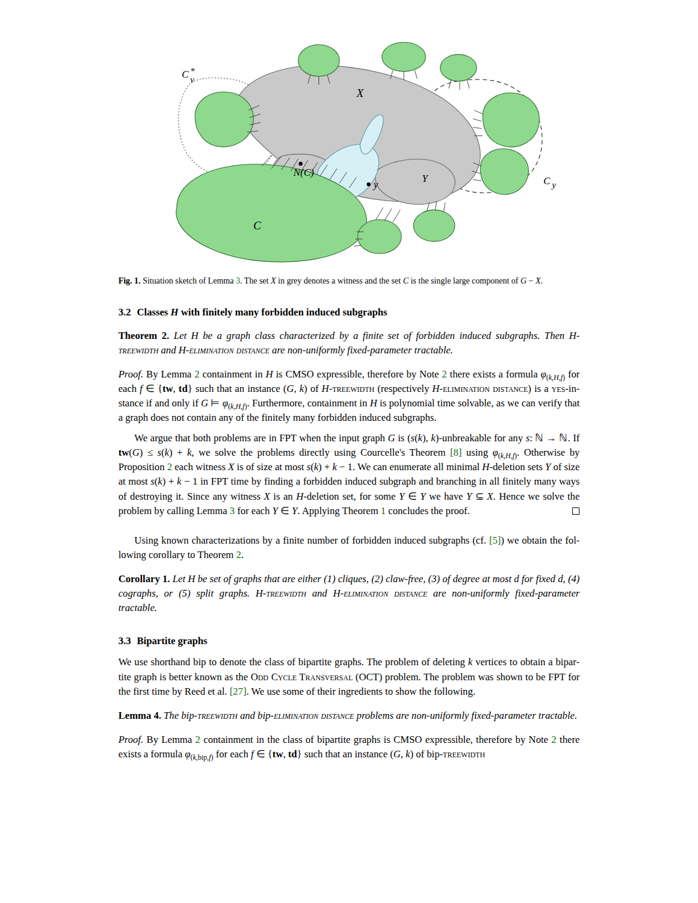C * v C y X Y B C N(C) y
Fig. 1. Situation sketch of Lemma 3. The set X in grey denotes a witness and the set C is the single large component of G − X.
3.2 Classes H with finitely many forbidden induced subgraphs
Theorem 2. Let H be a graph class characterized by a finite set of forbidden induced subgraphs. Then H-treewidth and H-elimination distance are non-uniformly fixed-parameter tractable.
Proof. By Lemma 2 containment in H is CMSO expressible, therefore by Note 2 there exists a formula φ(k,H,f) for each f ∈ {tw, td} such that an instance (G, k) of H-treewidth (respectively H-elimination distance) is a yes-instance if and only if G ⊨ φ(k,H,f). Furthermore, containment in H is polynomial time solvable, as we can verify that a graph does not contain any of the finitely many forbidden induced subgraphs.
We argue that both problems are in FPT when the input graph G is (s(k), k)-unbreakable for any s: ℕ → ℕ. If tw(G) ≤ s(k) + k, we solve the problems directly using Courcelle's Theorem [8] using φ(k,H,f). Otherwise by Proposition 2 each witness X is of size at most s(k) + k − 1. We can enumerate all minimal H-deletion sets Y of size at most s(k) + k − 1 in FPT time by finding a forbidden induced subgraph and branching in all finitely many ways of destroying it. Since any witness X is an H-deletion set, for some Y ∈ Y we have Y ⊆ X. Hence we solve the problem by calling Lemma 3 for each Y ∈ Y. Applying Theorem 1 concludes the proof.
Using known characterizations by a finite number of forbidden induced subgraphs (cf. [5]) we obtain the following corollary to Theorem 2.
Corollary 1. Let H be set of graphs that are either (1) cliques, (2) claw-free, (3) of degree at most d for fixed d, (4) cographs, or (5) split graphs. H-treewidth and H-elimination distance are non-uniformly fixed-parameter tractable.
3.3 Bipartite graphs
We use shorthand bip to denote the class of bipartite graphs. The problem of deleting k vertices to obtain a bipartite graph is better known as the Odd Cycle Transversal (OCT) problem. The problem was shown to be FPT for the first time by Reed et al. [27]. We use some of their ingredients to show the following.
Lemma 4. The bip-treewidth and bip-elimination distance problems are non-uniformly fixed-parameter tractable.
Proof. By Lemma 2 containment in the class of bipartite graphs is CMSO expressible, therefore by Note 2 there exists a formula φ(k,bip,f) for each f ∈ {tw, td} such that an instance (G, k) of bip-treewidth